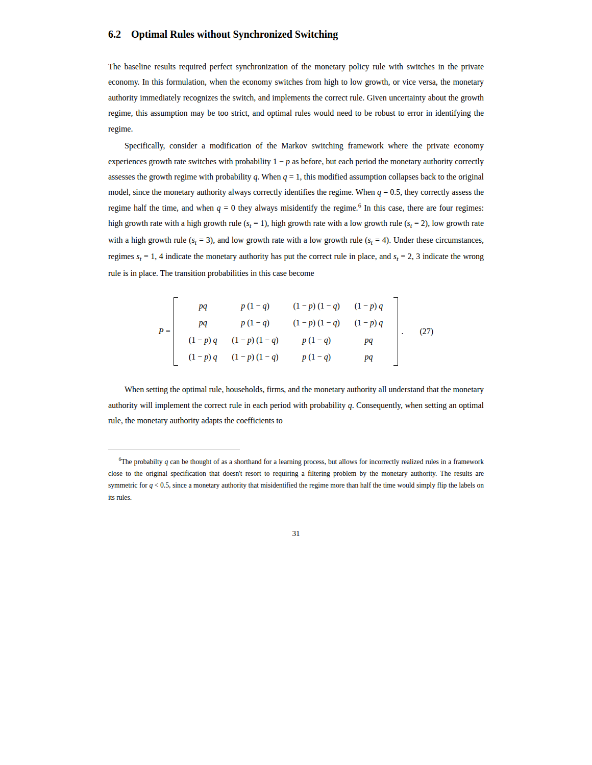6.2 Optimal Rules without Synchronized Switching
The baseline results required perfect synchronization of the monetary policy rule with switches in the private economy. In this formulation, when the economy switches from high to low growth, or vice versa, the monetary authority immediately recognizes the switch, and implements the correct rule. Given uncertainty about the growth regime, this assumption may be too strict, and optimal rules would need to be robust to error in identifying the regime.
Specifically, consider a modification of the Markov switching framework where the private economy experiences growth rate switches with probability 1 − p as before, but each period the monetary authority correctly assesses the growth regime with probability q. When q = 1, this modified assumption collapses back to the original model, since the monetary authority always correctly identifies the regime. When q = 0.5, they correctly assess the regime half the time, and when q = 0 they always misidentify the regime.6 In this case, there are four regimes: high growth rate with a high growth rule (st = 1), high growth rate with a low growth rule (st = 2), low growth rate with a high growth rule (st = 3), and low growth rate with a low growth rule (st = 4). Under these circumstances, regimes st = 1, 4 indicate the monetary authority has put the correct rule in place, and st = 2, 3 indicate the wrong rule is in place. The transition probabilities in this case become
P =
| pq | p (1 − q ) | (1 − p ) (1 − q ) | (1 − p ) q |
| pq | p (1 − q ) | (1 − p ) (1 − q ) | (1 − p ) q |
| (1 − p ) q | (1 − p ) (1 − q ) | p (1 − q ) | pq |
| (1 − p ) q | (1 − p ) (1 − q ) | p (1 − q ) | pq |
.
(27)
When setting the optimal rule, households, firms, and the monetary authority all understand that the monetary authority will implement the correct rule in each period with probability q. Consequently, when setting an optimal rule, the monetary authority adapts the coefficients to
6The probabilty q can be thought of as a shorthand for a learning process, but allows for incorrectly realized rules in a framework close to the original specification that doesn't resort to requiring a filtering problem by the monetary authority. The results are symmetric for q < 0.5, since a monetary authority that misidentified the regime more than half the time would simply flip the labels on its rules.
31